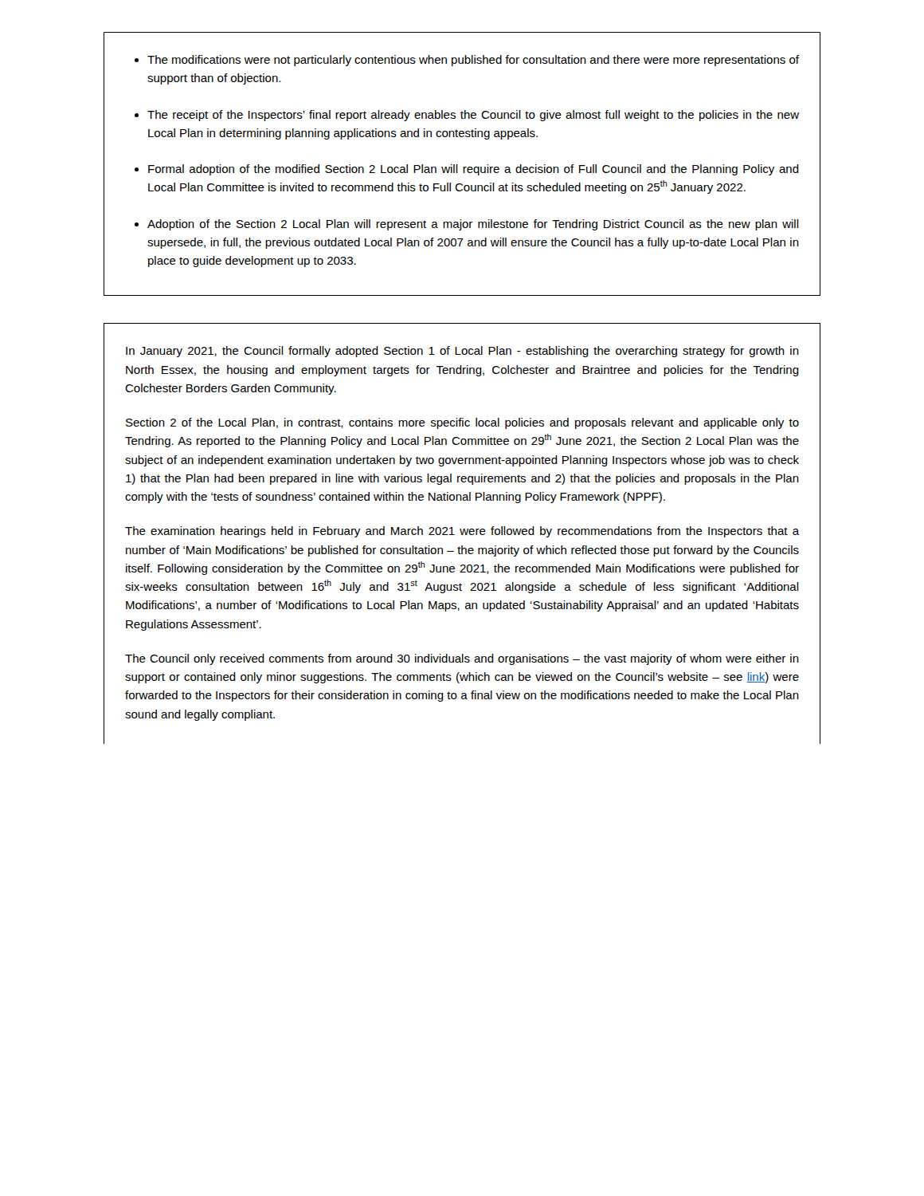The modifications were not particularly contentious when published for consultation and there were more representations of support than of objection.
The receipt of the Inspectors’ final report already enables the Council to give almost full weight to the policies in the new Local Plan in determining planning applications and in contesting appeals.
Formal adoption of the modified Section 2 Local Plan will require a decision of Full Council and the Planning Policy and Local Plan Committee is invited to recommend this to Full Council at its scheduled meeting on 25th January 2022.
Adoption of the Section 2 Local Plan will represent a major milestone for Tendring District Council as the new plan will supersede, in full, the previous outdated Local Plan of 2007 and will ensure the Council has a fully up-to-date Local Plan in place to guide development up to 2033.
In January 2021, the Council formally adopted Section 1 of Local Plan - establishing the overarching strategy for growth in North Essex, the housing and employment targets for Tendring, Colchester and Braintree and policies for the Tendring Colchester Borders Garden Community.
Section 2 of the Local Plan, in contrast, contains more specific local policies and proposals relevant and applicable only to Tendring. As reported to the Planning Policy and Local Plan Committee on 29th June 2021, the Section 2 Local Plan was the subject of an independent examination undertaken by two government-appointed Planning Inspectors whose job was to check 1) that the Plan had been prepared in line with various legal requirements and 2) that the policies and proposals in the Plan comply with the ‘tests of soundness’ contained within the National Planning Policy Framework (NPPF).
The examination hearings held in February and March 2021 were followed by recommendations from the Inspectors that a number of ‘Main Modifications’ be published for consultation – the majority of which reflected those put forward by the Councils itself. Following consideration by the Committee on 29th June 2021, the recommended Main Modifications were published for six-weeks consultation between 16th July and 31st August 2021 alongside a schedule of less significant ‘Additional Modifications’, a number of ‘Modifications to Local Plan Maps, an updated ‘Sustainability Appraisal’ and an updated ‘Habitats Regulations Assessment’.
The Council only received comments from around 30 individuals and organisations – the vast majority of whom were either in support or contained only minor suggestions. The comments (which can be viewed on the Council’s website – see link) were forwarded to the Inspectors for their consideration in coming to a final view on the modifications needed to make the Local Plan sound and legally compliant.